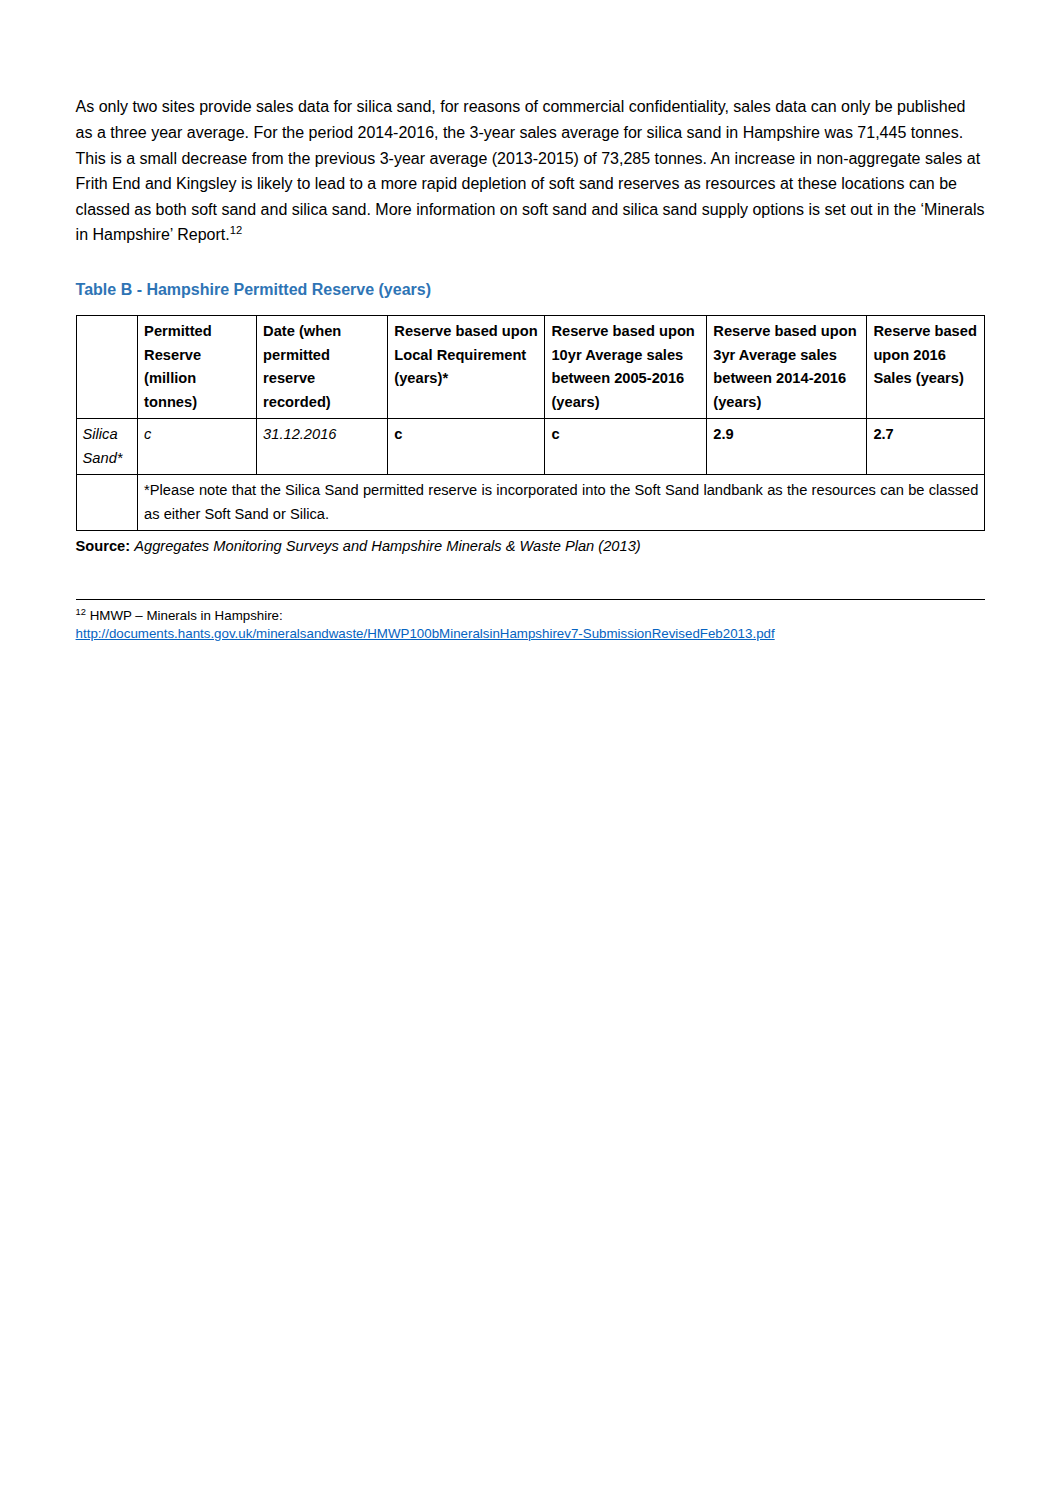As only two sites provide sales data for silica sand, for reasons of commercial confidentiality, sales data can only be published as a three year average. For the period 2014-2016, the 3-year sales average for silica sand in Hampshire was 71,445 tonnes. This is a small decrease from the previous 3-year average (2013-2015) of 73,285 tonnes. An increase in non-aggregate sales at Frith End and Kingsley is likely to lead to a more rapid depletion of soft sand reserves as resources at these locations can be classed as both soft sand and silica sand. More information on soft sand and silica sand supply options is set out in the ‘Minerals in Hampshire’ Report.12
Table B - Hampshire Permitted Reserve (years)
| | Permitted Reserve (million tonnes) | Date (when permitted reserve recorded) | Reserve based upon Local Requirement (years)* | Reserve based upon 10yr Average sales between 2005-2016 (years) | Reserve based upon 3yr Average sales between 2014-2016 (years) | Reserve based upon 2016 Sales (years) |
| --- | --- | --- | --- | --- | --- | --- |
| Silica Sand* | c | 31.12.2016 | c | c | 2.9 | 2.7 |
| | *Please note that the Silica Sand permitted reserve is incorporated into the Soft Sand landbank as the resources can be classed as either Soft Sand or Silica. |
Source: Aggregates Monitoring Surveys and Hampshire Minerals & Waste Plan (2013)
12 HMWP – Minerals in Hampshire:
http://documents.hants.gov.uk/mineralsandwaste/HMWP100bMineralsinHampshirev7-SubmissionRevisedFeb2013.pdf